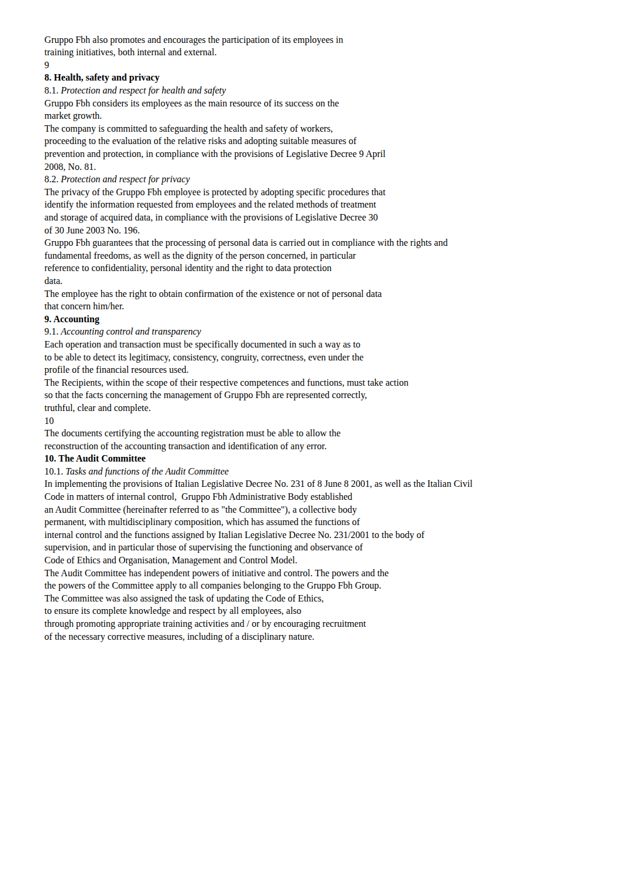Gruppo Fbh also promotes and encourages the participation of its employees in
training initiatives, both internal and external.
9
8. Health, safety and privacy
8.1. Protection and respect for health and safety
Gruppo Fbh considers its employees as the main resource of its success on the
market growth.
The company is committed to safeguarding the health and safety of workers,
proceeding to the evaluation of the relative risks and adopting suitable measures of
prevention and protection, in compliance with the provisions of Legislative Decree 9 April
2008, No. 81.
8.2. Protection and respect for privacy
The privacy of the Gruppo Fbh employee is protected by adopting specific procedures that
identify the information requested from employees and the related methods of treatment
and storage of acquired data, in compliance with the provisions of Legislative Decree 30
of 30 June 2003 No. 196.
Gruppo Fbh guarantees that the processing of personal data is carried out in compliance with the rights and
fundamental freedoms, as well as the dignity of the person concerned, in particular
reference to confidentiality, personal identity and the right to data protection
data.
The employee has the right to obtain confirmation of the existence or not of personal data
that concern him/her.
9. Accounting
9.1. Accounting control and transparency
Each operation and transaction must be specifically documented in such a way as to
to be able to detect its legitimacy, consistency, congruity, correctness, even under the
profile of the financial resources used.
The Recipients, within the scope of their respective competences and functions, must take action
so that the facts concerning the management of Gruppo Fbh are represented correctly,
truthful, clear and complete.
10
The documents certifying the accounting registration must be able to allow the
reconstruction of the accounting transaction and identification of any error.
10. The Audit Committee
10.1. Tasks and functions of the Audit Committee
In implementing the provisions of Italian Legislative Decree No. 231 of 8 June 8 2001, as well as the Italian Civil
Code in matters of internal control, Gruppo Fbh Administrative Body established
an Audit Committee (hereinafter referred to as "the Committee"), a collective body
permanent, with multidisciplinary composition, which has assumed the functions of
internal control and the functions assigned by Italian Legislative Decree No. 231/2001 to the body of
supervision, and in particular those of supervising the functioning and observance of
Code of Ethics and Organisation, Management and Control Model.
The Audit Committee has independent powers of initiative and control. The powers and the
the powers of the Committee apply to all companies belonging to the Gruppo Fbh Group.
The Committee was also assigned the task of updating the Code of Ethics,
to ensure its complete knowledge and respect by all employees, also
through promoting appropriate training activities and / or by encouraging recruitment
of the necessary corrective measures, including of a disciplinary nature.